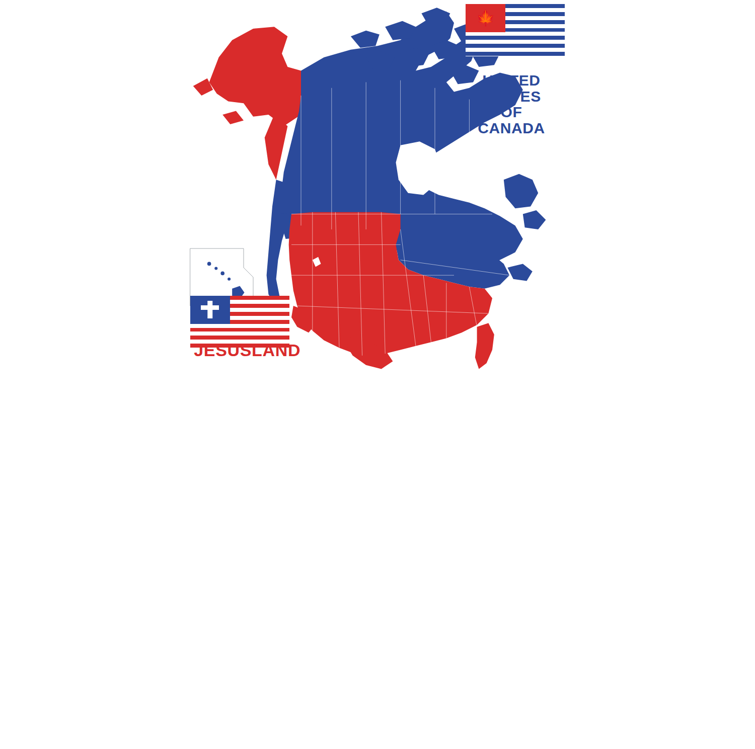Map of North America divided into the United States of Canada and Jesusland
North America divided into United States of Canada and Jesusland
🍁
United
States
of
Canada
Jesusland